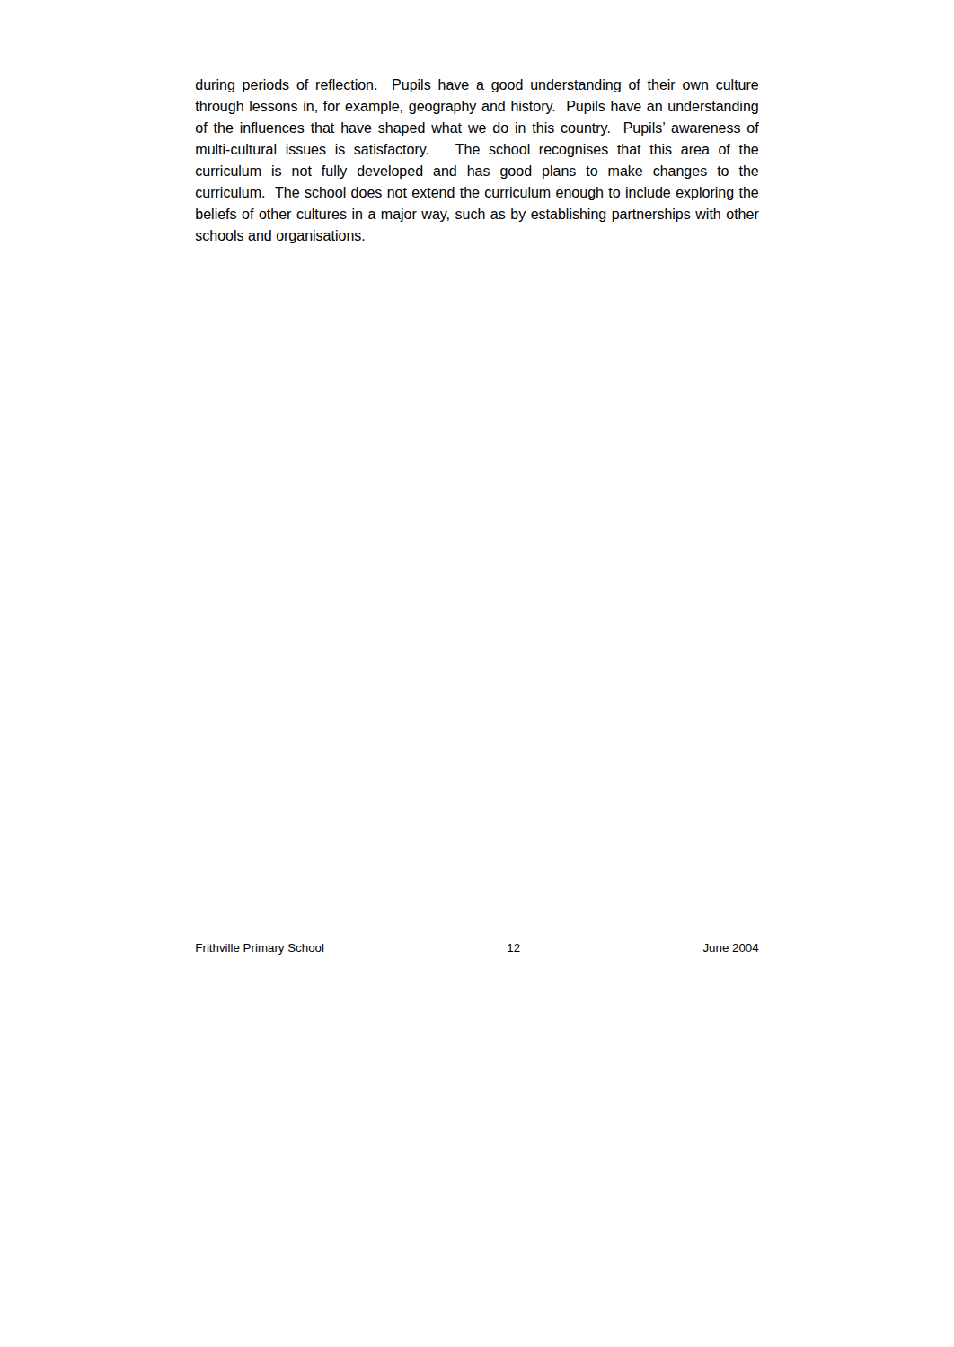during periods of reflection. Pupils have a good understanding of their own culture through lessons in, for example, geography and history. Pupils have an understanding of the influences that have shaped what we do in this country. Pupils’ awareness of multi-cultural issues is satisfactory. The school recognises that this area of the curriculum is not fully developed and has good plans to make changes to the curriculum. The school does not extend the curriculum enough to include exploring the beliefs of other cultures in a major way, such as by establishing partnerships with other schools and organisations.
Frithville Primary School 12 June 2004